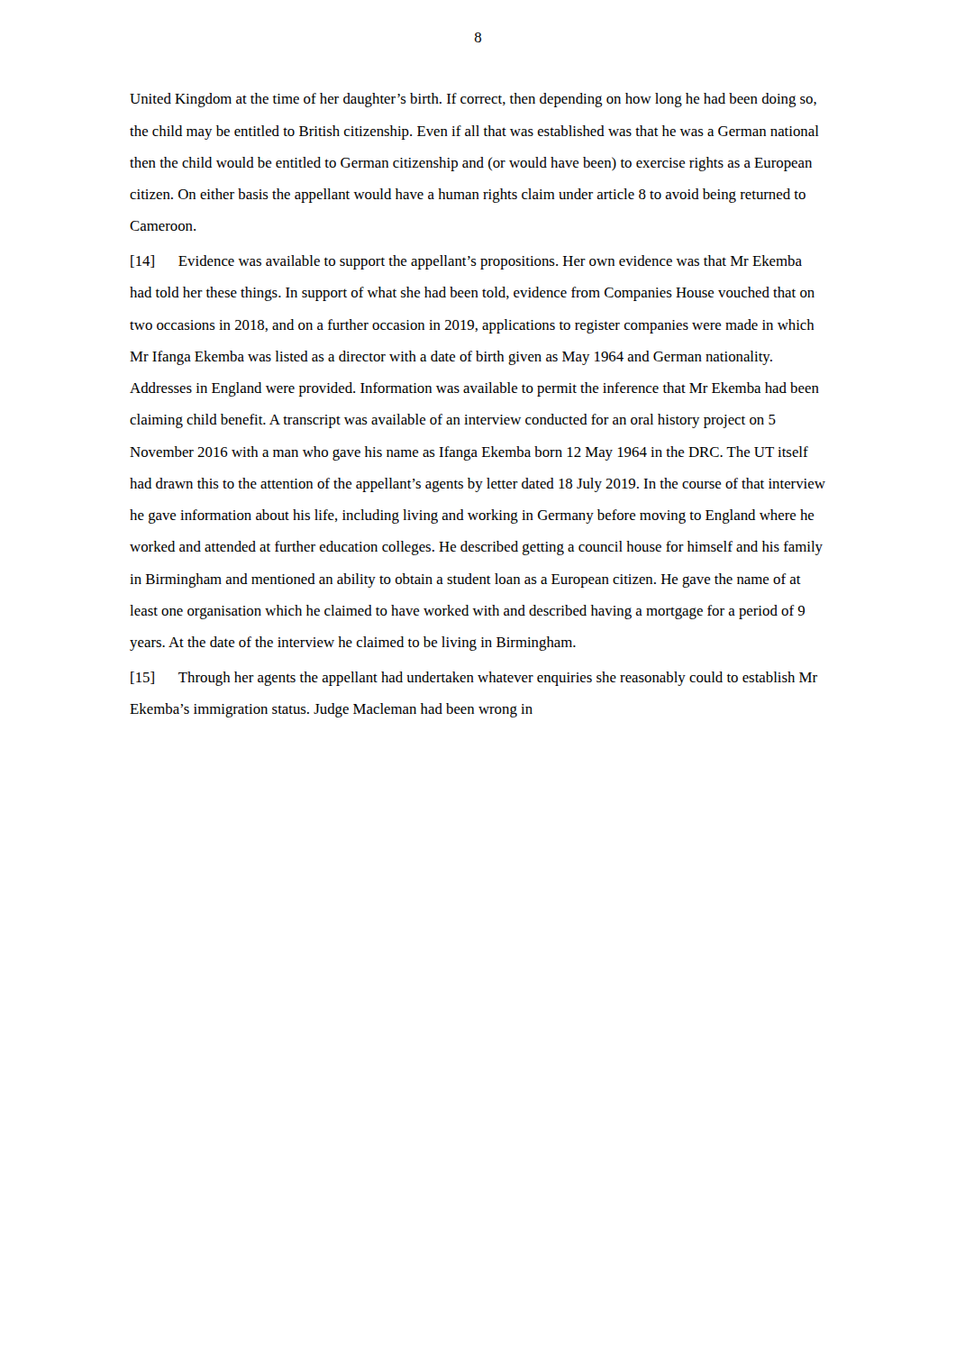8
United Kingdom at the time of her daughter’s birth. If correct, then depending on how long he had been doing so, the child may be entitled to British citizenship. Even if all that was established was that he was a German national then the child would be entitled to German citizenship and (or would have been) to exercise rights as a European citizen. On either basis the appellant would have a human rights claim under article 8 to avoid being returned to Cameroon.
[14] Evidence was available to support the appellant’s propositions. Her own evidence was that Mr Ekemba had told her these things. In support of what she had been told, evidence from Companies House vouched that on two occasions in 2018, and on a further occasion in 2019, applications to register companies were made in which Mr Ifanga Ekemba was listed as a director with a date of birth given as May 1964 and German nationality. Addresses in England were provided. Information was available to permit the inference that Mr Ekemba had been claiming child benefit. A transcript was available of an interview conducted for an oral history project on 5 November 2016 with a man who gave his name as Ifanga Ekemba born 12 May 1964 in the DRC. The UT itself had drawn this to the attention of the appellant’s agents by letter dated 18 July 2019. In the course of that interview he gave information about his life, including living and working in Germany before moving to England where he worked and attended at further education colleges. He described getting a council house for himself and his family in Birmingham and mentioned an ability to obtain a student loan as a European citizen. He gave the name of at least one organisation which he claimed to have worked with and described having a mortgage for a period of 9 years. At the date of the interview he claimed to be living in Birmingham.
[15] Through her agents the appellant had undertaken whatever enquiries she reasonably could to establish Mr Ekemba’s immigration status. Judge Macleman had been wrong in